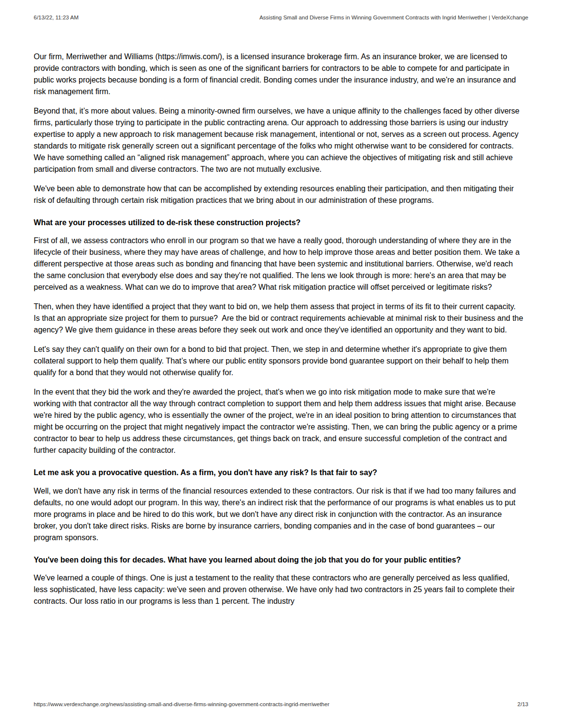6/13/22, 11:23 AM Assisting Small and Diverse Firms in Winning Government Contracts with Ingrid Merriwether | VerdeXchange
Our firm, Merriwether and Williams (https://imwis.com/), is a licensed insurance brokerage firm. As an insurance broker, we are licensed to provide contractors with bonding, which is seen as one of the significant barriers for contractors to be able to compete for and participate in public works projects because bonding is a form of financial credit. Bonding comes under the insurance industry, and we're an insurance and risk management firm.
Beyond that, it’s more about values. Being a minority-owned firm ourselves, we have a unique affinity to the challenges faced by other diverse firms, particularly those trying to participate in the public contracting arena. Our approach to addressing those barriers is using our industry expertise to apply a new approach to risk management because risk management, intentional or not, serves as a screen out process. Agency standards to mitigate risk generally screen out a significant percentage of the folks who might otherwise want to be considered for contracts. We have something called an “aligned risk management” approach, where you can achieve the objectives of mitigating risk and still achieve participation from small and diverse contractors. The two are not mutually exclusive.
We've been able to demonstrate how that can be accomplished by extending resources enabling their participation, and then mitigating their risk of defaulting through certain risk mitigation practices that we bring about in our administration of these programs.
What are your processes utilized to de-risk these construction projects?
First of all, we assess contractors who enroll in our program so that we have a really good, thorough understanding of where they are in the lifecycle of their business, where they may have areas of challenge, and how to help improve those areas and better position them. We take a different perspective at those areas such as bonding and financing that have been systemic and institutional barriers. Otherwise, we'd reach the same conclusion that everybody else does and say they're not qualified. The lens we look through is more: here's an area that may be perceived as a weakness. What can we do to improve that area? What risk mitigation practice will offset perceived or legitimate risks?
Then, when they have identified a project that they want to bid on, we help them assess that project in terms of its fit to their current capacity. Is that an appropriate size project for them to pursue? Are the bid or contract requirements achievable at minimal risk to their business and the agency? We give them guidance in these areas before they seek out work and once they've identified an opportunity and they want to bid.
Let's say they can't qualify on their own for a bond to bid that project. Then, we step in and determine whether it's appropriate to give them collateral support to help them qualify. That’s where our public entity sponsors provide bond guarantee support on their behalf to help them qualify for a bond that they would not otherwise qualify for.
In the event that they bid the work and they're awarded the project, that's when we go into risk mitigation mode to make sure that we're working with that contractor all the way through contract completion to support them and help them address issues that might arise. Because we're hired by the public agency, who is essentially the owner of the project, we're in an ideal position to bring attention to circumstances that might be occurring on the project that might negatively impact the contractor we're assisting. Then, we can bring the public agency or a prime contractor to bear to help us address these circumstances, get things back on track, and ensure successful completion of the contract and further capacity building of the contractor.
Let me ask you a provocative question. As a firm, you don't have any risk? Is that fair to say?
Well, we don't have any risk in terms of the financial resources extended to these contractors. Our risk is that if we had too many failures and defaults, no one would adopt our program. In this way, there's an indirect risk that the performance of our programs is what enables us to put more programs in place and be hired to do this work, but we don't have any direct risk in conjunction with the contractor. As an insurance broker, you don't take direct risks. Risks are borne by insurance carriers, bonding companies and in the case of bond guarantees – our program sponsors.
You've been doing this for decades. What have you learned about doing the job that you do for your public entities?
We've learned a couple of things. One is just a testament to the reality that these contractors who are generally perceived as less qualified, less sophisticated, have less capacity: we've seen and proven otherwise. We have only had two contractors in 25 years fail to complete their contracts. Our loss ratio in our programs is less than 1 percent. The industry
https://www.verdexchange.org/news/assisting-small-and-diverse-firms-winning-government-contracts-ingrid-merriwether 2/13